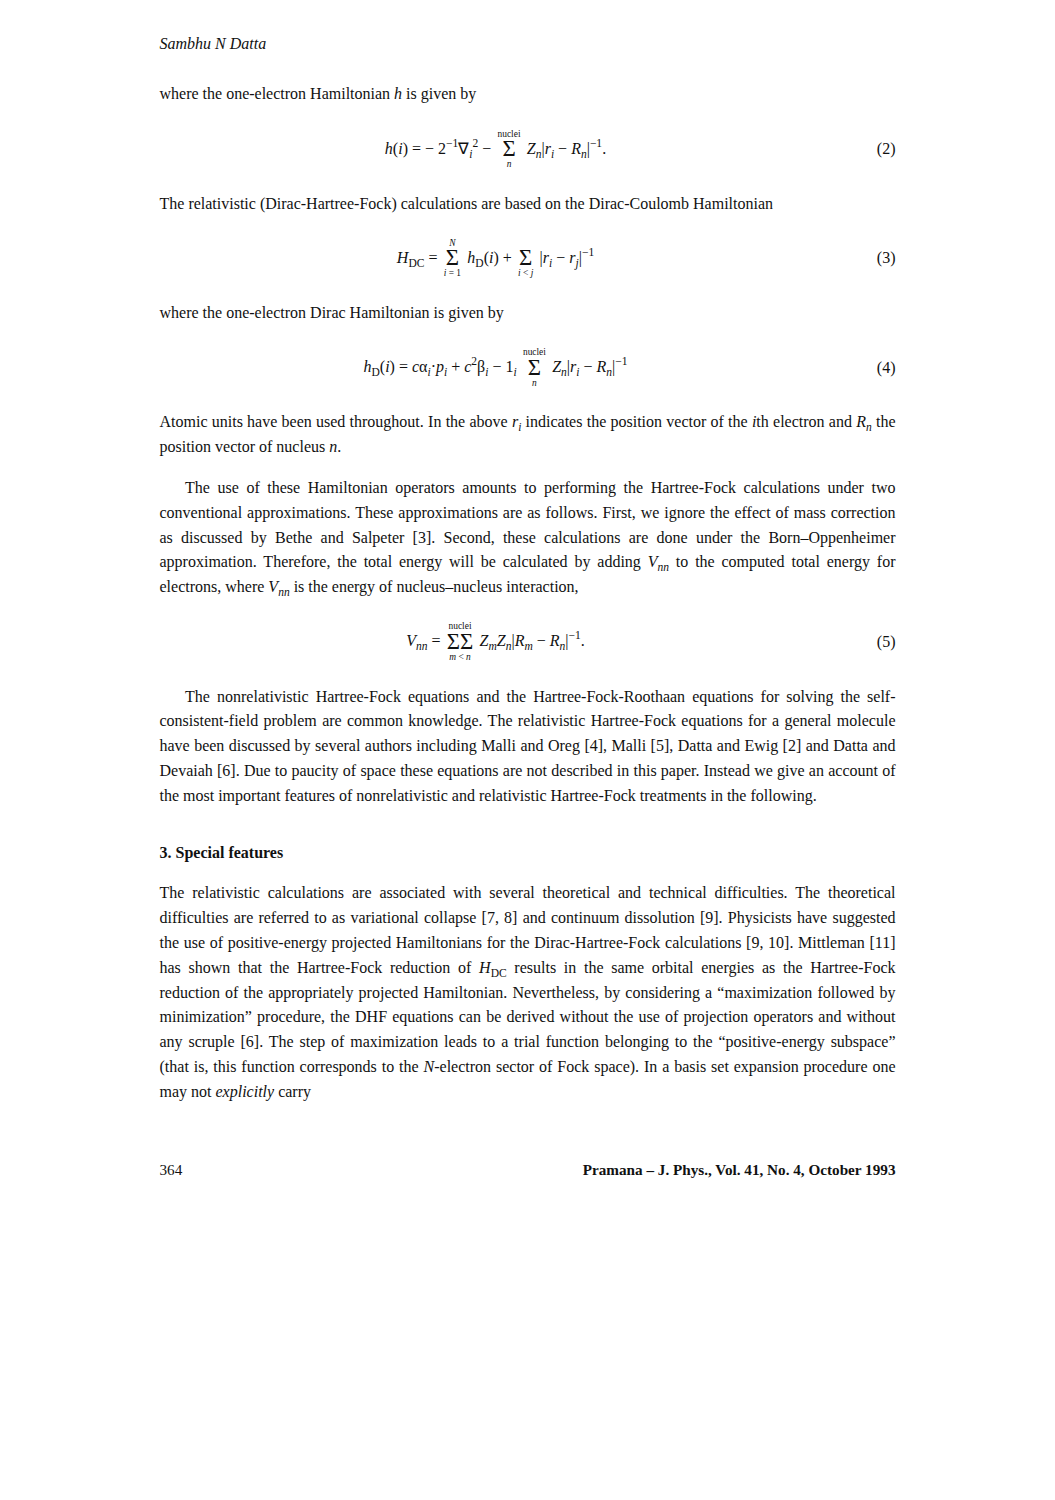Sambhu N Datta
where the one-electron Hamiltonian h is given by
h(i) = − 2−1∇i2 − nuclei Σn Zn|ri − Rn|−1.
(2)
The relativistic (Dirac-Hartree-Fock) calculations are based on the Dirac-Coulomb Hamiltonian
HDC = NΣi = 1 hD(i) + Σi < j |ri − rj|−1
(3)
where the one-electron Dirac Hamiltonian is given by
hD(i) = cαi·pi + c2βi − 1i nuclei Σn Zn|ri − Rn|−1
(4)
Atomic units have been used throughout. In the above ri indicates the position vector of the ith electron and Rn the position vector of nucleus n.
The use of these Hamiltonian operators amounts to performing the Hartree-Fock calculations under two conventional approximations. These approximations are as follows. First, we ignore the effect of mass correction as discussed by Bethe and Salpeter [3]. Second, these calculations are done under the Born–Oppenheimer approximation. Therefore, the total energy will be calculated by adding Vnn to the computed total energy for electrons, where Vnn is the energy of nucleus–nucleus interaction,
Vnn = nuclei ΣΣ m < n ZmZn|Rm − Rn|−1.
(5)
The nonrelativistic Hartree-Fock equations and the Hartree-Fock-Roothaan equations for solving the self-consistent-field problem are common knowledge. The relativistic Hartree-Fock equations for a general molecule have been discussed by several authors including Malli and Oreg [4], Malli [5], Datta and Ewig [2] and Datta and Devaiah [6]. Due to paucity of space these equations are not described in this paper. Instead we give an account of the most important features of nonrelativistic and relativistic Hartree-Fock treatments in the following.
3. Special features
The relativistic calculations are associated with several theoretical and technical difficulties. The theoretical difficulties are referred to as variational collapse [7, 8] and continuum dissolution [9]. Physicists have suggested the use of positive-energy projected Hamiltonians for the Dirac-Hartree-Fock calculations [9, 10]. Mittleman [11] has shown that the Hartree-Fock reduction of HDC results in the same orbital energies as the Hartree-Fock reduction of the appropriately projected Hamiltonian. Nevertheless, by considering a “maximization followed by minimization” procedure, the DHF equations can be derived without the use of projection operators and without any scruple [6]. The step of maximization leads to a trial function belonging to the “positive-energy subspace” (that is, this function corresponds to the N-electron sector of Fock space). In a basis set expansion procedure one may not explicitly carry
364 Pramana – J. Phys., Vol. 41, No. 4, October 1993